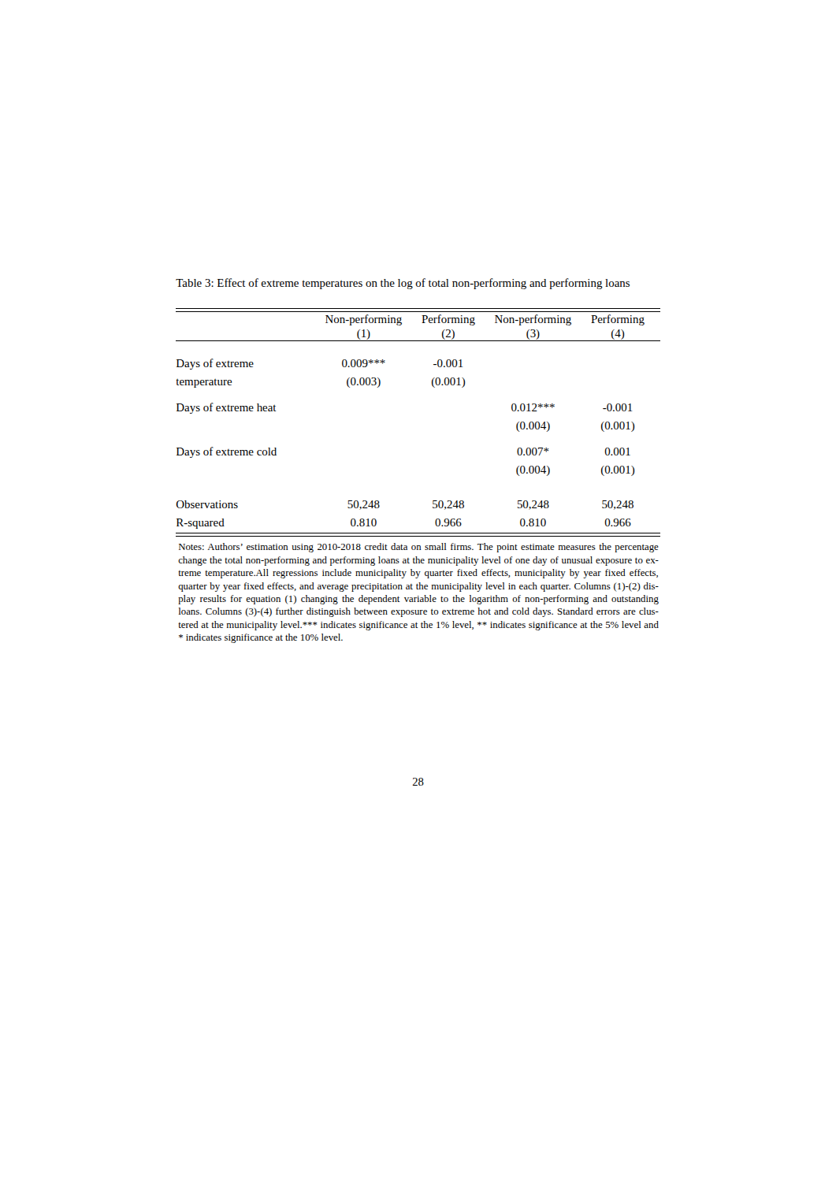Table 3: Effect of extreme temperatures on the log of total non-performing and performing loans
| | Non-performing | Performing | Non-performing | Performing |
| | (1) | (2) | (3) | (4) |
| Days of extreme | 0.009*** | -0.001 | | |
| temperature | (0.003) | (0.001) | | |
| Days of extreme heat | | | 0.012*** | -0.001 |
| | | | (0.004) | (0.001) |
| Days of extreme cold | | | 0.007* | 0.001 |
| | | | (0.004) | (0.001) |
| Observations | 50,248 | 50,248 | 50,248 | 50,248 |
| R-squared | 0.810 | 0.966 | 0.810 | 0.966 |
Notes: Authors’ estimation using 2010-2018 credit data on small firms. The point estimate measures the percentage change the total non-performing and performing loans at the municipality level of one day of unusual exposure to extreme temperature.All regressions include municipality by quarter fixed effects, municipality by year fixed effects, quarter by year fixed effects, and average precipitation at the municipality level in each quarter. Columns (1)-(2) display results for equation (1) changing the dependent variable to the logarithm of non-performing and outstanding loans. Columns (3)-(4) further distinguish between exposure to extreme hot and cold days. Standard errors are clustered at the municipality level.*** indicates significance at the 1% level, ** indicates significance at the 5% level and * indicates significance at the 10% level.
28